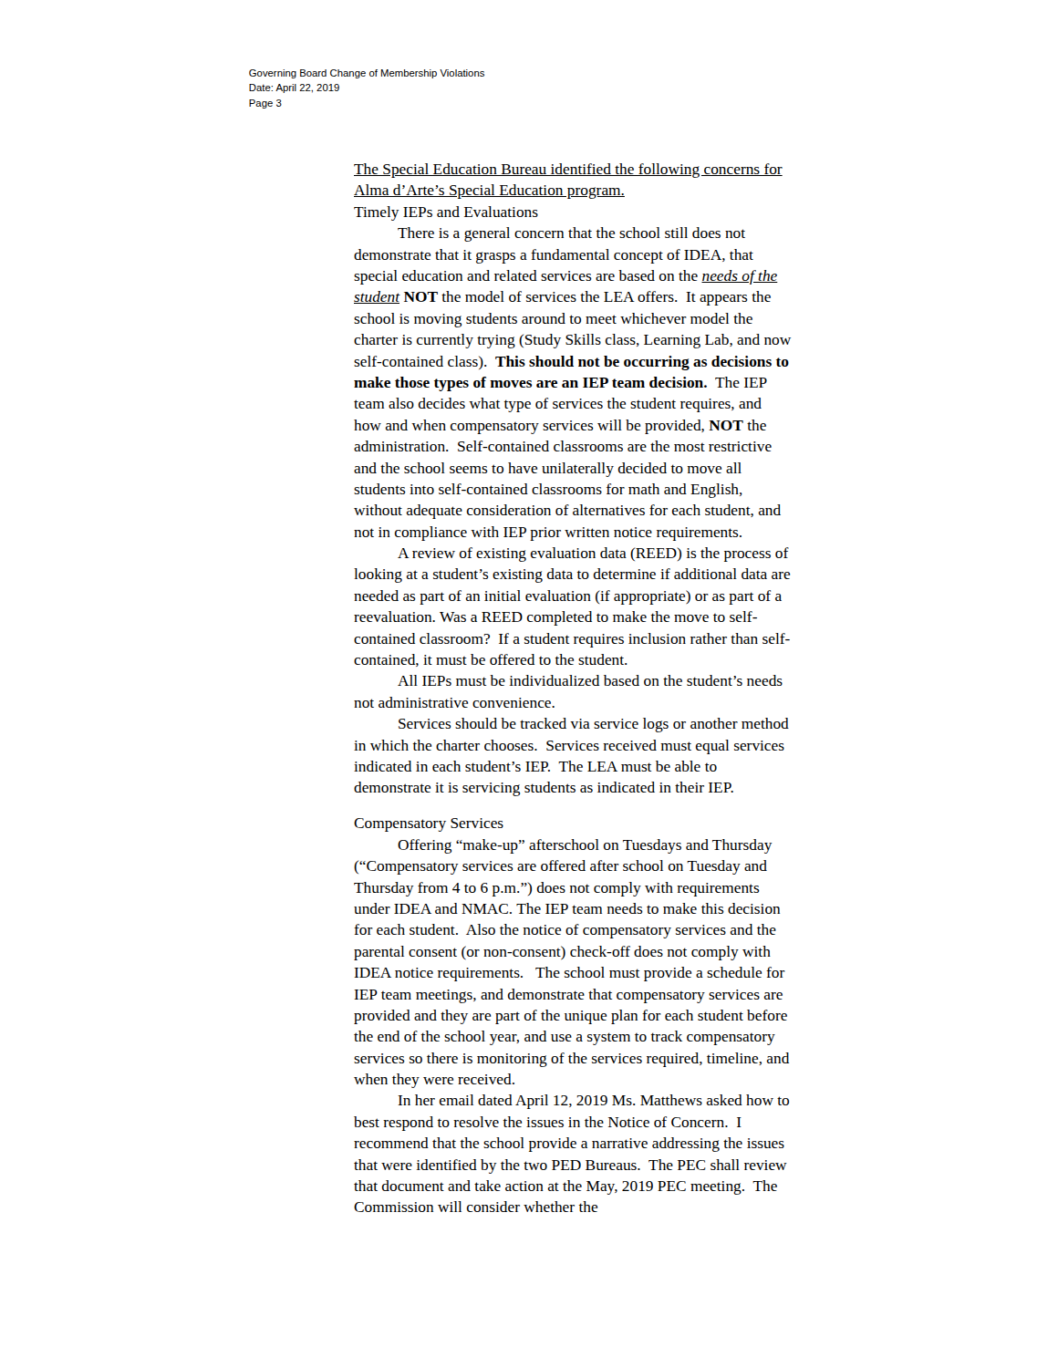Governing Board Change of Membership Violations
Date: April 22, 2019
Page 3
The Special Education Bureau identified the following concerns for Alma d’Arte’s Special Education program.
Timely IEPs and Evaluations
There is a general concern that the school still does not demonstrate that it grasps a fundamental concept of IDEA, that special education and related services are based on the needs of the student NOT the model of services the LEA offers. It appears the school is moving students around to meet whichever model the charter is currently trying (Study Skills class, Learning Lab, and now self-contained class). This should not be occurring as decisions to make those types of moves are an IEP team decision. The IEP team also decides what type of services the student requires, and how and when compensatory services will be provided, NOT the administration. Self-contained classrooms are the most restrictive and the school seems to have unilaterally decided to move all students into self-contained classrooms for math and English, without adequate consideration of alternatives for each student, and not in compliance with IEP prior written notice requirements.
A review of existing evaluation data (REED) is the process of looking at a student’s existing data to determine if additional data are needed as part of an initial evaluation (if appropriate) or as part of a reevaluation. Was a REED completed to make the move to self-contained classroom? If a student requires inclusion rather than self-contained, it must be offered to the student.
All IEPs must be individualized based on the student’s needs not administrative convenience.
Services should be tracked via service logs or another method in which the charter chooses. Services received must equal services indicated in each student’s IEP. The LEA must be able to demonstrate it is servicing students as indicated in their IEP.
Compensatory Services
Offering “make-up” afterschool on Tuesdays and Thursday (“Compensatory services are offered after school on Tuesday and Thursday from 4 to 6 p.m.”) does not comply with requirements under IDEA and NMAC. The IEP team needs to make this decision for each student. Also the notice of compensatory services and the parental consent (or non-consent) check-off does not comply with IDEA notice requirements. The school must provide a schedule for IEP team meetings, and demonstrate that compensatory services are provided and they are part of the unique plan for each student before the end of the school year, and use a system to track compensatory services so there is monitoring of the services required, timeline, and when they were received.
In her email dated April 12, 2019 Ms. Matthews asked how to best respond to resolve the issues in the Notice of Concern. I recommend that the school provide a narrative addressing the issues that were identified by the two PED Bureaus. The PEC shall review that document and take action at the May, 2019 PEC meeting. The Commission will consider whether the